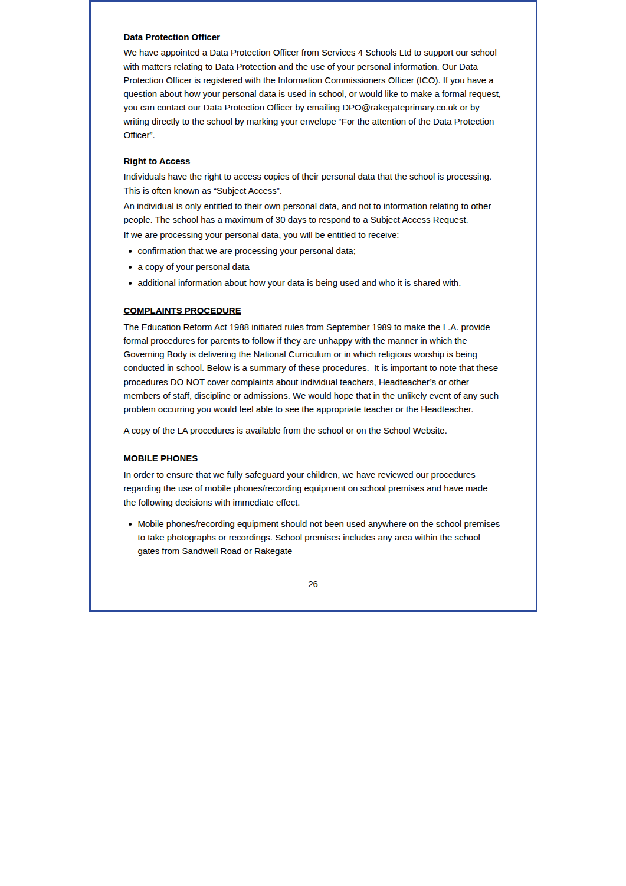Data Protection Officer
We have appointed a Data Protection Officer from Services 4 Schools Ltd to support our school with matters relating to Data Protection and the use of your personal information. Our Data Protection Officer is registered with the Information Commissioners Officer (ICO). If you have a question about how your personal data is used in school, or would like to make a formal request, you can contact our Data Protection Officer by emailing DPO@rakegateprimary.co.uk or by writing directly to the school by marking your envelope “For the attention of the Data Protection Officer”.
Right to Access
Individuals have the right to access copies of their personal data that the school is processing. This is often known as “Subject Access”.
An individual is only entitled to their own personal data, and not to information relating to other people. The school has a maximum of 30 days to respond to a Subject Access Request.
If we are processing your personal data, you will be entitled to receive:
confirmation that we are processing your personal data;
a copy of your personal data
additional information about how your data is being used and who it is shared with.
COMPLAINTS PROCEDURE
The Education Reform Act 1988 initiated rules from September 1989 to make the L.A. provide formal procedures for parents to follow if they are unhappy with the manner in which the Governing Body is delivering the National Curriculum or in which religious worship is being conducted in school. Below is a summary of these procedures. It is important to note that these procedures DO NOT cover complaints about individual teachers, Headteacher’s or other members of staff, discipline or admissions. We would hope that in the unlikely event of any such problem occurring you would feel able to see the appropriate teacher or the Headteacher.
A copy of the LA procedures is available from the school or on the School Website.
MOBILE PHONES
In order to ensure that we fully safeguard your children, we have reviewed our procedures regarding the use of mobile phones/recording equipment on school premises and have made the following decisions with immediate effect.
Mobile phones/recording equipment should not been used anywhere on the school premises to take photographs or recordings. School premises includes any area within the school gates from Sandwell Road or Rakegate
26